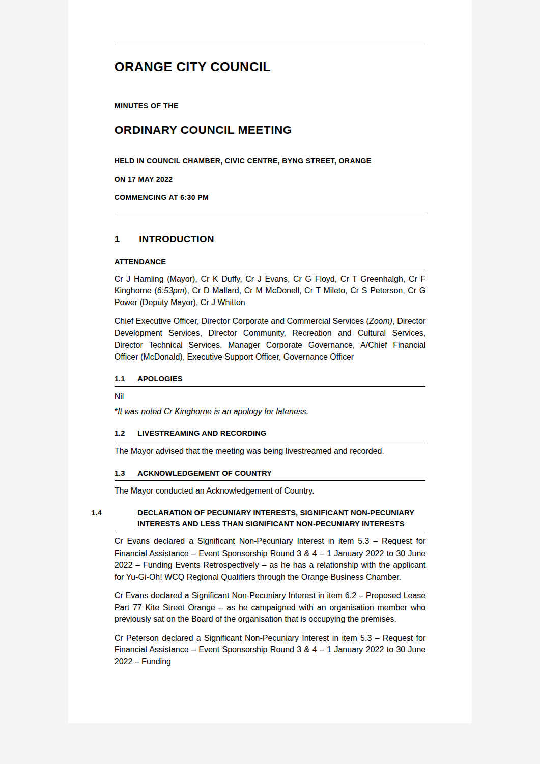ORANGE CITY COUNCIL
MINUTES OF THE
ORDINARY COUNCIL MEETING
HELD IN COUNCIL CHAMBER, CIVIC CENTRE, BYNG STREET, ORANGE
ON 17 MAY 2022
COMMENCING AT 6:30 PM
1 INTRODUCTION
ATTENDANCE
Cr J Hamling (Mayor), Cr K Duffy, Cr J Evans, Cr G Floyd, Cr T Greenhalgh, Cr F Kinghorne (6:53pm), Cr D Mallard, Cr M McDonell, Cr T Mileto, Cr S Peterson, Cr G Power (Deputy Mayor), Cr J Whitton
Chief Executive Officer, Director Corporate and Commercial Services (Zoom), Director Development Services, Director Community, Recreation and Cultural Services, Director Technical Services, Manager Corporate Governance, A/Chief Financial Officer (McDonald), Executive Support Officer, Governance Officer
1.1 APOLOGIES
Nil
*It was noted Cr Kinghorne is an apology for lateness.
1.2 LIVESTREAMING AND RECORDING
The Mayor advised that the meeting was being livestreamed and recorded.
1.3 ACKNOWLEDGEMENT OF COUNTRY
The Mayor conducted an Acknowledgement of Country.
1.4 DECLARATION OF PECUNIARY INTERESTS, SIGNIFICANT NON-PECUNIARY INTERESTS AND LESS THAN SIGNIFICANT NON-PECUNIARY INTERESTS
Cr Evans declared a Significant Non-Pecuniary Interest in item 5.3 – Request for Financial Assistance – Event Sponsorship Round 3 & 4 – 1 January 2022 to 30 June 2022 – Funding Events Retrospectively – as he has a relationship with the applicant for Yu-Gi-Oh! WCQ Regional Qualifiers through the Orange Business Chamber.
Cr Evans declared a Significant Non-Pecuniary Interest in item 6.2 – Proposed Lease Part 77 Kite Street Orange – as he campaigned with an organisation member who previously sat on the Board of the organisation that is occupying the premises.
Cr Peterson declared a Significant Non-Pecuniary Interest in item 5.3 – Request for Financial Assistance – Event Sponsorship Round 3 & 4 – 1 January 2022 to 30 June 2022 – Funding